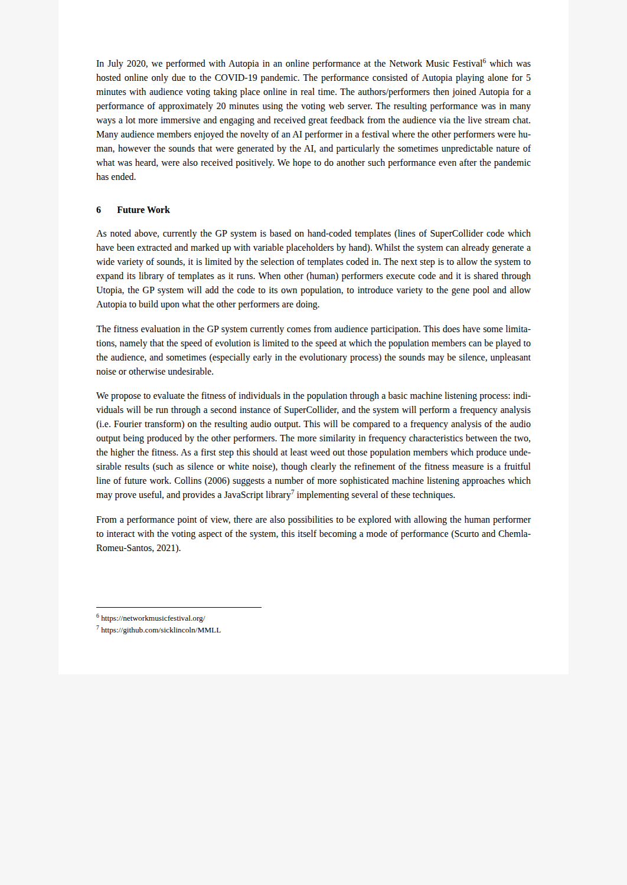In July 2020, we performed with Autopia in an online performance at the Network Music Festival6 which was hosted online only due to the COVID-19 pandemic. The performance consisted of Autopia playing alone for 5 minutes with audience voting taking place online in real time. The authors/performers then joined Autopia for a performance of approximately 20 minutes using the voting web server. The resulting performance was in many ways a lot more immersive and engaging and received great feedback from the audience via the live stream chat. Many audience members enjoyed the novelty of an AI performer in a festival where the other performers were human, however the sounds that were generated by the AI, and particularly the sometimes unpredictable nature of what was heard, were also received positively. We hope to do another such performance even after the pandemic has ended.
6 Future Work
As noted above, currently the GP system is based on hand-coded templates (lines of SuperCollider code which have been extracted and marked up with variable placeholders by hand). Whilst the system can already generate a wide variety of sounds, it is limited by the selection of templates coded in. The next step is to allow the system to expand its library of templates as it runs. When other (human) performers execute code and it is shared through Utopia, the GP system will add the code to its own population, to introduce variety to the gene pool and allow Autopia to build upon what the other performers are doing.
The fitness evaluation in the GP system currently comes from audience participation. This does have some limitations, namely that the speed of evolution is limited to the speed at which the population members can be played to the audience, and sometimes (especially early in the evolutionary process) the sounds may be silence, unpleasant noise or otherwise undesirable.
We propose to evaluate the fitness of individuals in the population through a basic machine listening process: individuals will be run through a second instance of SuperCollider, and the system will perform a frequency analysis (i.e. Fourier transform) on the resulting audio output. This will be compared to a frequency analysis of the audio output being produced by the other performers. The more similarity in frequency characteristics between the two, the higher the fitness. As a first step this should at least weed out those population members which produce undesirable results (such as silence or white noise), though clearly the refinement of the fitness measure is a fruitful line of future work. Collins (2006) suggests a number of more sophisticated machine listening approaches which may prove useful, and provides a JavaScript library7 implementing several of these techniques.
From a performance point of view, there are also possibilities to be explored with allowing the human performer to interact with the voting aspect of the system, this itself becoming a mode of performance (Scurto and Chemla-Romeu-Santos, 2021).
6 https://networkmusicfestival.org/
7 https://github.com/sicklincoln/MMLL